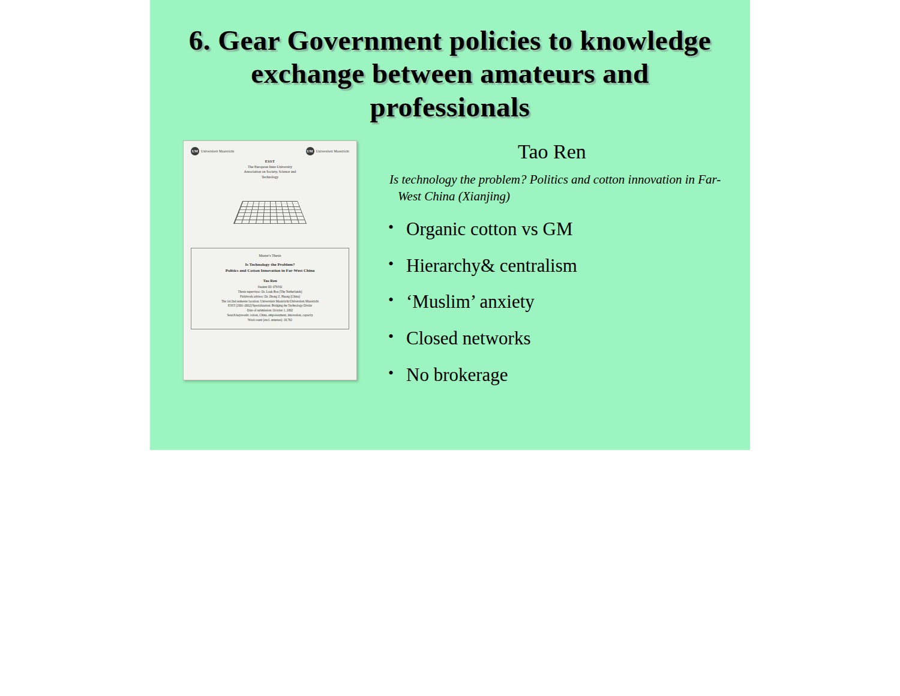6. Gear Government policies to knowledge exchange between amateurs and professionals
UM Universiteit Maastricht
UM Universiteit Maastricht
ESST
The European Inter-University
Association on Society, Science and
Technology
Master's Thesis
Is Technology the Problem?
Politics and Cotton Innovation in Far-West China
Tao Ren
Student ID: 079332
Thesis supervisor: Dr. Louk Box (The Netherlands)
Fieldwork advisor: Dr. Zhong Z. Huang (China)
The 1st/2nd semester location: Universiteit Maastricht/Universiteit Maastricht
ESST (2001-2002)/Specialization: Bridging the Technology Divide
Date of submission: October 1, 2002
Search keywords: cotton, China, empowerment, innovation, capacity
Word count (excl. annexes): 19,762
Tao Ren
Is technology the problem? Politics and cotton innovation in Far-West China (Xianjing)
Organic cotton vs GM
Hierarchy& centralism
‘Muslim’ anxiety
Closed networks
No brokerage